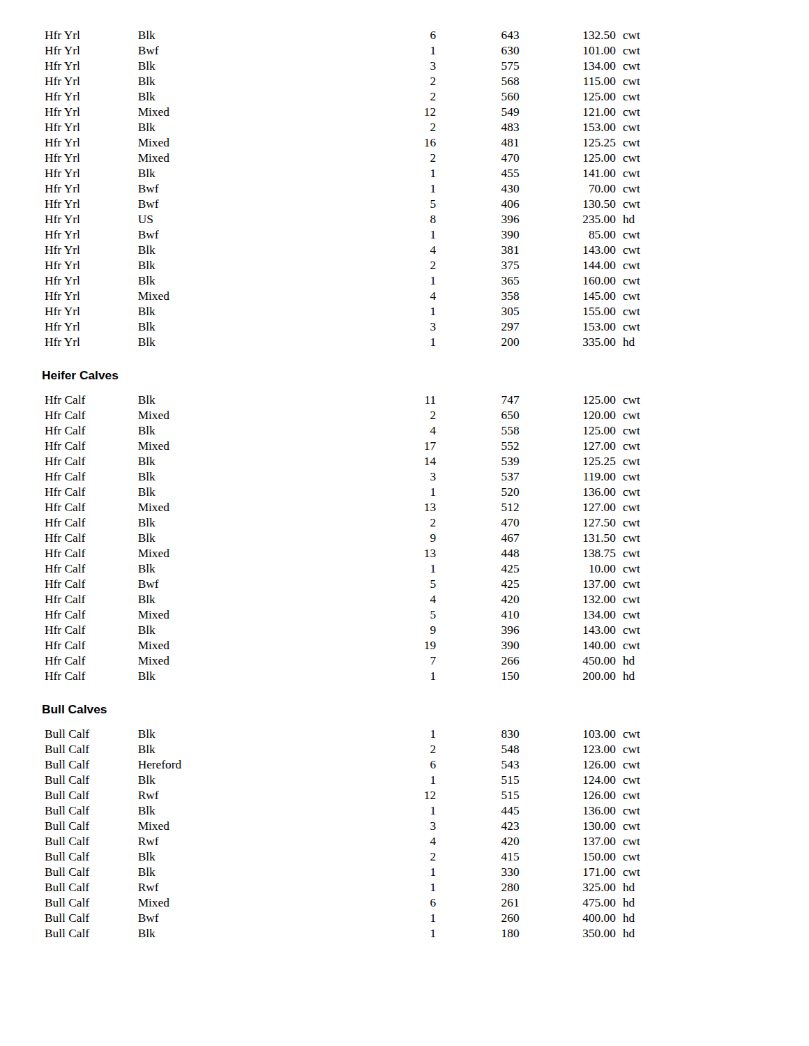| Hfr Yrl | Blk | 6 | 643 | 132.50 | cwt |
| Hfr Yrl | Bwf | 1 | 630 | 101.00 | cwt |
| Hfr Yrl | Blk | 3 | 575 | 134.00 | cwt |
| Hfr Yrl | Blk | 2 | 568 | 115.00 | cwt |
| Hfr Yrl | Blk | 2 | 560 | 125.00 | cwt |
| Hfr Yrl | Mixed | 12 | 549 | 121.00 | cwt |
| Hfr Yrl | Blk | 2 | 483 | 153.00 | cwt |
| Hfr Yrl | Mixed | 16 | 481 | 125.25 | cwt |
| Hfr Yrl | Mixed | 2 | 470 | 125.00 | cwt |
| Hfr Yrl | Blk | 1 | 455 | 141.00 | cwt |
| Hfr Yrl | Bwf | 1 | 430 | 70.00 | cwt |
| Hfr Yrl | Bwf | 5 | 406 | 130.50 | cwt |
| Hfr Yrl | US | 8 | 396 | 235.00 | hd |
| Hfr Yrl | Bwf | 1 | 390 | 85.00 | cwt |
| Hfr Yrl | Blk | 4 | 381 | 143.00 | cwt |
| Hfr Yrl | Blk | 2 | 375 | 144.00 | cwt |
| Hfr Yrl | Blk | 1 | 365 | 160.00 | cwt |
| Hfr Yrl | Mixed | 4 | 358 | 145.00 | cwt |
| Hfr Yrl | Blk | 1 | 305 | 155.00 | cwt |
| Hfr Yrl | Blk | 3 | 297 | 153.00 | cwt |
| Hfr Yrl | Blk | 1 | 200 | 335.00 | hd |
Heifer Calves
| Hfr Calf | Blk | 11 | 747 | 125.00 | cwt |
| Hfr Calf | Mixed | 2 | 650 | 120.00 | cwt |
| Hfr Calf | Blk | 4 | 558 | 125.00 | cwt |
| Hfr Calf | Mixed | 17 | 552 | 127.00 | cwt |
| Hfr Calf | Blk | 14 | 539 | 125.25 | cwt |
| Hfr Calf | Blk | 3 | 537 | 119.00 | cwt |
| Hfr Calf | Blk | 1 | 520 | 136.00 | cwt |
| Hfr Calf | Mixed | 13 | 512 | 127.00 | cwt |
| Hfr Calf | Blk | 2 | 470 | 127.50 | cwt |
| Hfr Calf | Blk | 9 | 467 | 131.50 | cwt |
| Hfr Calf | Mixed | 13 | 448 | 138.75 | cwt |
| Hfr Calf | Blk | 1 | 425 | 10.00 | cwt |
| Hfr Calf | Bwf | 5 | 425 | 137.00 | cwt |
| Hfr Calf | Blk | 4 | 420 | 132.00 | cwt |
| Hfr Calf | Mixed | 5 | 410 | 134.00 | cwt |
| Hfr Calf | Blk | 9 | 396 | 143.00 | cwt |
| Hfr Calf | Mixed | 19 | 390 | 140.00 | cwt |
| Hfr Calf | Mixed | 7 | 266 | 450.00 | hd |
| Hfr Calf | Blk | 1 | 150 | 200.00 | hd |
Bull Calves
| Bull Calf | Blk | 1 | 830 | 103.00 | cwt |
| Bull Calf | Blk | 2 | 548 | 123.00 | cwt |
| Bull Calf | Hereford | 6 | 543 | 126.00 | cwt |
| Bull Calf | Blk | 1 | 515 | 124.00 | cwt |
| Bull Calf | Rwf | 12 | 515 | 126.00 | cwt |
| Bull Calf | Blk | 1 | 445 | 136.00 | cwt |
| Bull Calf | Mixed | 3 | 423 | 130.00 | cwt |
| Bull Calf | Rwf | 4 | 420 | 137.00 | cwt |
| Bull Calf | Blk | 2 | 415 | 150.00 | cwt |
| Bull Calf | Blk | 1 | 330 | 171.00 | cwt |
| Bull Calf | Rwf | 1 | 280 | 325.00 | hd |
| Bull Calf | Mixed | 6 | 261 | 475.00 | hd |
| Bull Calf | Bwf | 1 | 260 | 400.00 | hd |
| Bull Calf | Blk | 1 | 180 | 350.00 | hd |